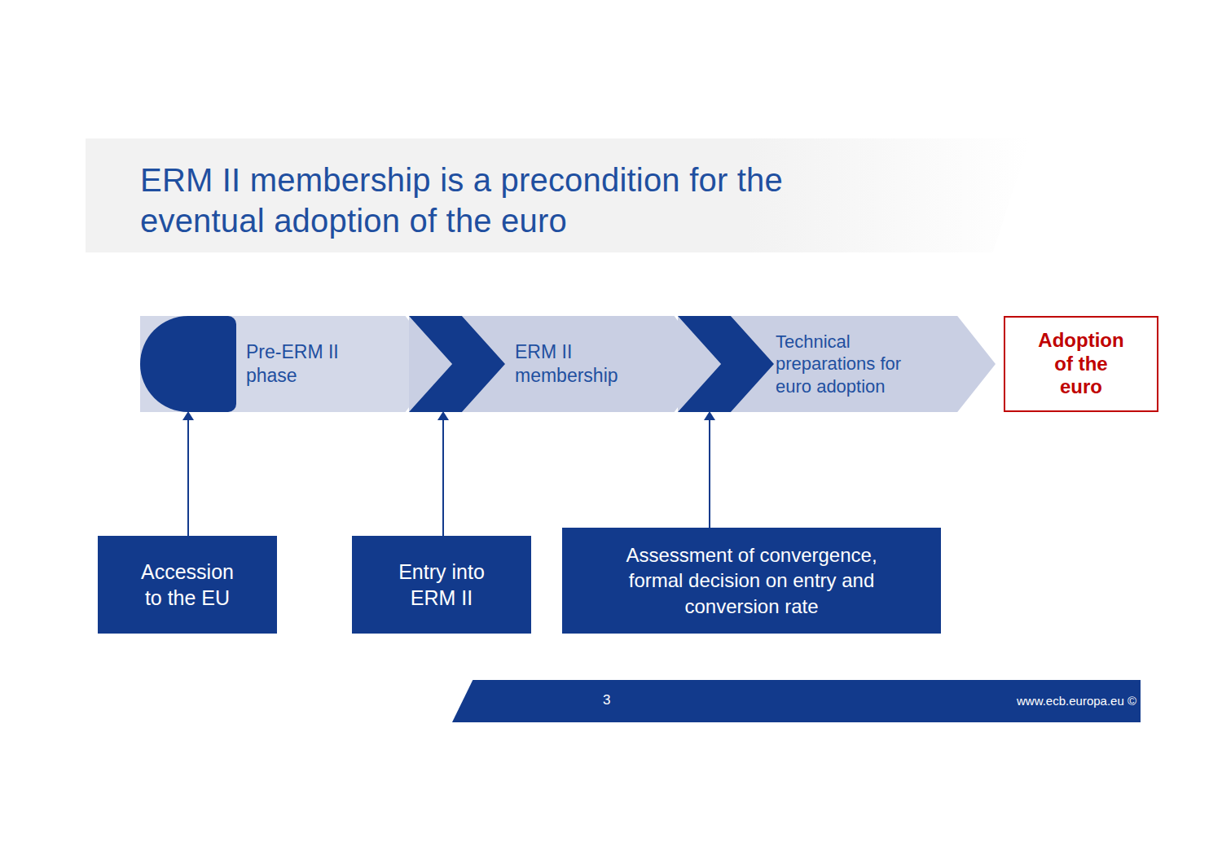ERM II membership is a precondition for the
eventual adoption of the euro
Pre-ERM II
phase
ERM II
membership
Technical
preparations for
euro adoption
Adoption
of the
euro
Accession
to the EU
Entry into
ERM II
Assessment of convergence,
formal decision on entry and
conversion rate
3
www.ecb.europa.eu ©